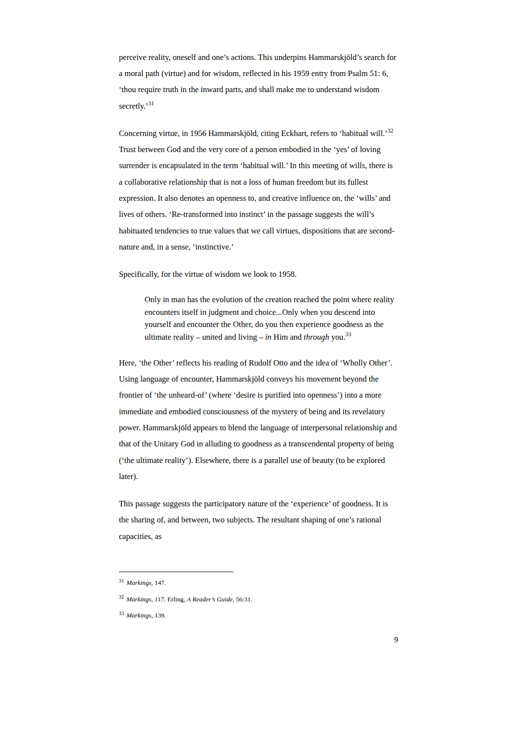perceive reality, oneself and one’s actions. This underpins Hammarskjöld’s search for a moral path (virtue) and for wisdom, reflected in his 1959 entry from Psalm 51: 6, ‘thou require truth in the inward parts, and shall make me to understand wisdom secretly.’31
Concerning virtue, in 1956 Hammarskjöld, citing Eckhart, refers to ‘habitual will.’32 Trust between God and the very core of a person embodied in the ‘yes’ of loving surrender is encapsulated in the term ‘habitual will.’ In this meeting of wills, there is a collaborative relationship that is not a loss of human freedom but its fullest expression. It also denotes an openness to, and creative influence on, the ‘wills’ and lives of others. ‘Re-transformed into instinct’ in the passage suggests the will’s habituated tendencies to true values that we call virtues, dispositions that are second-nature and, in a sense, ‘instinctive.’
Specifically, for the virtue of wisdom we look to 1958.
Only in man has the evolution of the creation reached the point where reality encounters itself in judgment and choice...Only when you descend into yourself and encounter the Other, do you then experience goodness as the ultimate reality – united and living – in Him and through you.33
Here, ‘the Other’ reflects his reading of Rudolf Otto and the idea of ‘Wholly Other’. Using language of encounter, Hammarskjöld conveys his movement beyond the frontier of ‘the unheard-of’ (where ‘desire is purified into openness’) into a more immediate and embodied consciousness of the mystery of being and its revelatory power. Hammarskjöld appears to blend the language of interpersonal relationship and that of the Unitary God in alluding to goodness as a transcendental property of being (‘the ultimate reality’). Elsewhere, there is a parallel use of beauty (to be explored later).
This passage suggests the participatory nature of the ‘experience’ of goodness. It is the sharing of, and between, two subjects. The resultant shaping of one’s rational capacities, as
31 Markings, 147.
32 Markings, 117. Erling, A Reader’s Guide, 56:31.
33 Markings, 139.
9